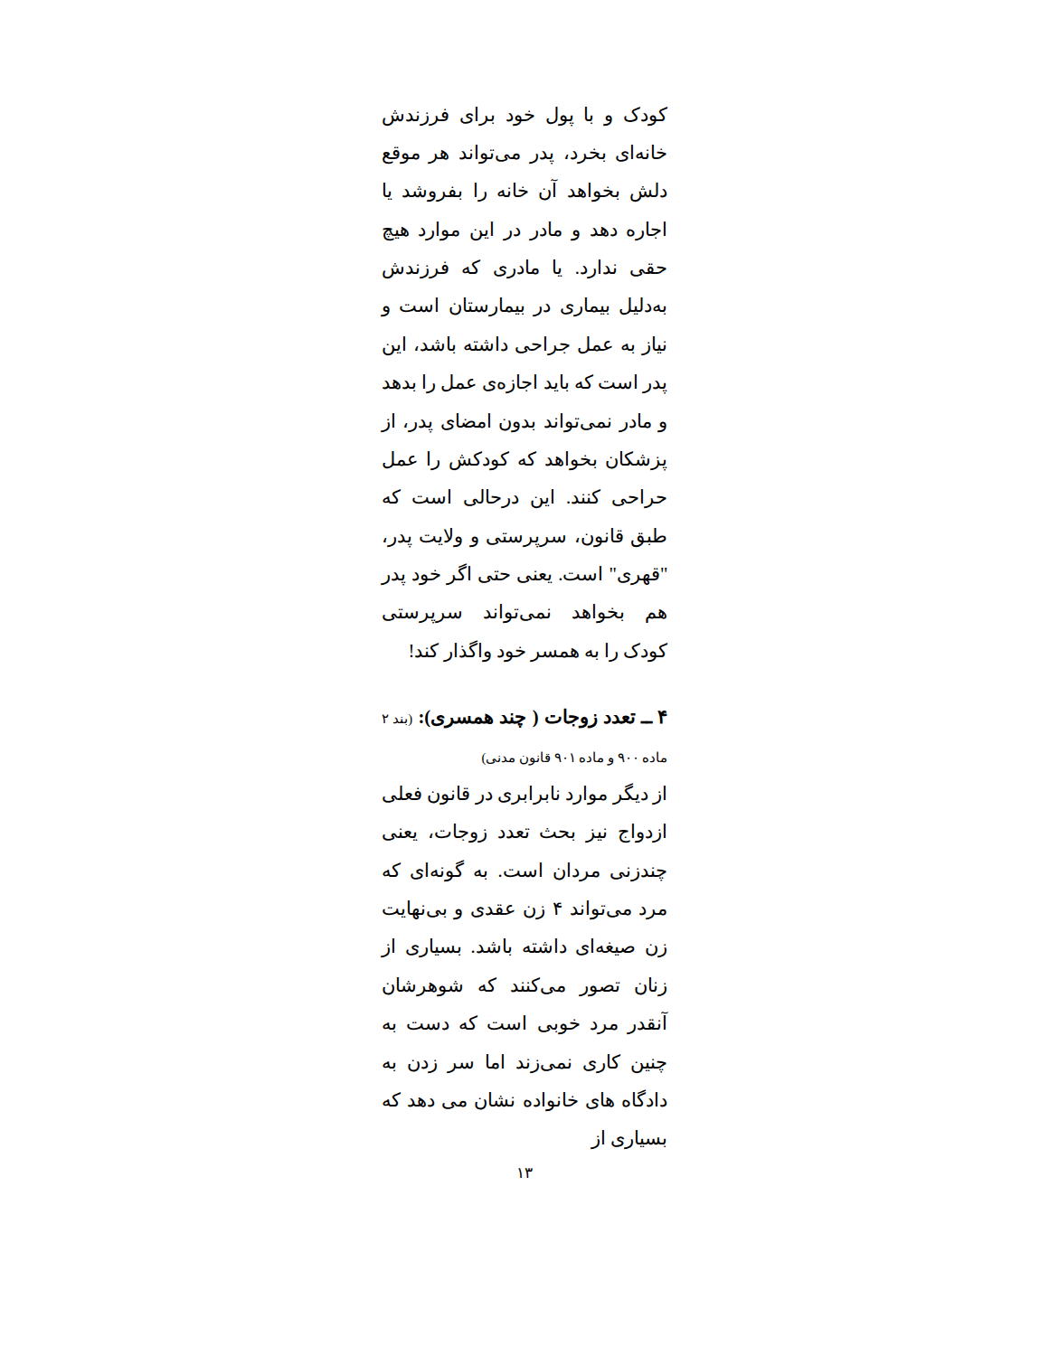کودک و با پول خود برای فرزندش خانه‌ای بخرد، پدر می‌تواند هر موقع دلش بخواهد آن خانه را بفروشد یا اجاره دهد و مادر در این موارد هیچ حقی ندارد. یا مادری که فرزندش به‌دلیل بیماری در بیمارستان است و نیاز به عمل جراحی داشته باشد، این پدر است که باید اجازه‌ی عمل را بدهد و مادر نمی‌تواند بدون امضای پدر، از پزشکان بخواهد که کودکش را عمل حراحی کنند. این درحالی است که طبق قانون، سرپرستی و ولایت پدر، "قهری" است. یعنی حتی اگر خود پدر هم بخواهد نمی‌تواند سرپرستی کودک را به همسر خود واگذار کند!
۴ ــ تعدد زوجات ( چند همسری): (بند ۲ ماده ۹۰۰ و ماده ۹۰۱ قانون مدنی)
از دیگر موارد نابرابری در قانون فعلی ازدواج نیز بحث تعدد زوجات، یعنی چندزنی مردان است. به گونه‌ای که مرد می‌تواند ۴ زن عقدی و بی‌نهایت زن صیغه‌ای داشته باشد. بسیاری از زنان تصور می‌کنند که شوهرشان آنقدر مرد خوبی است که دست به چنین کاری نمی‌زند اما سر زدن به دادگاه های خانواده نشان می دهد که بسیاری از
۱۳